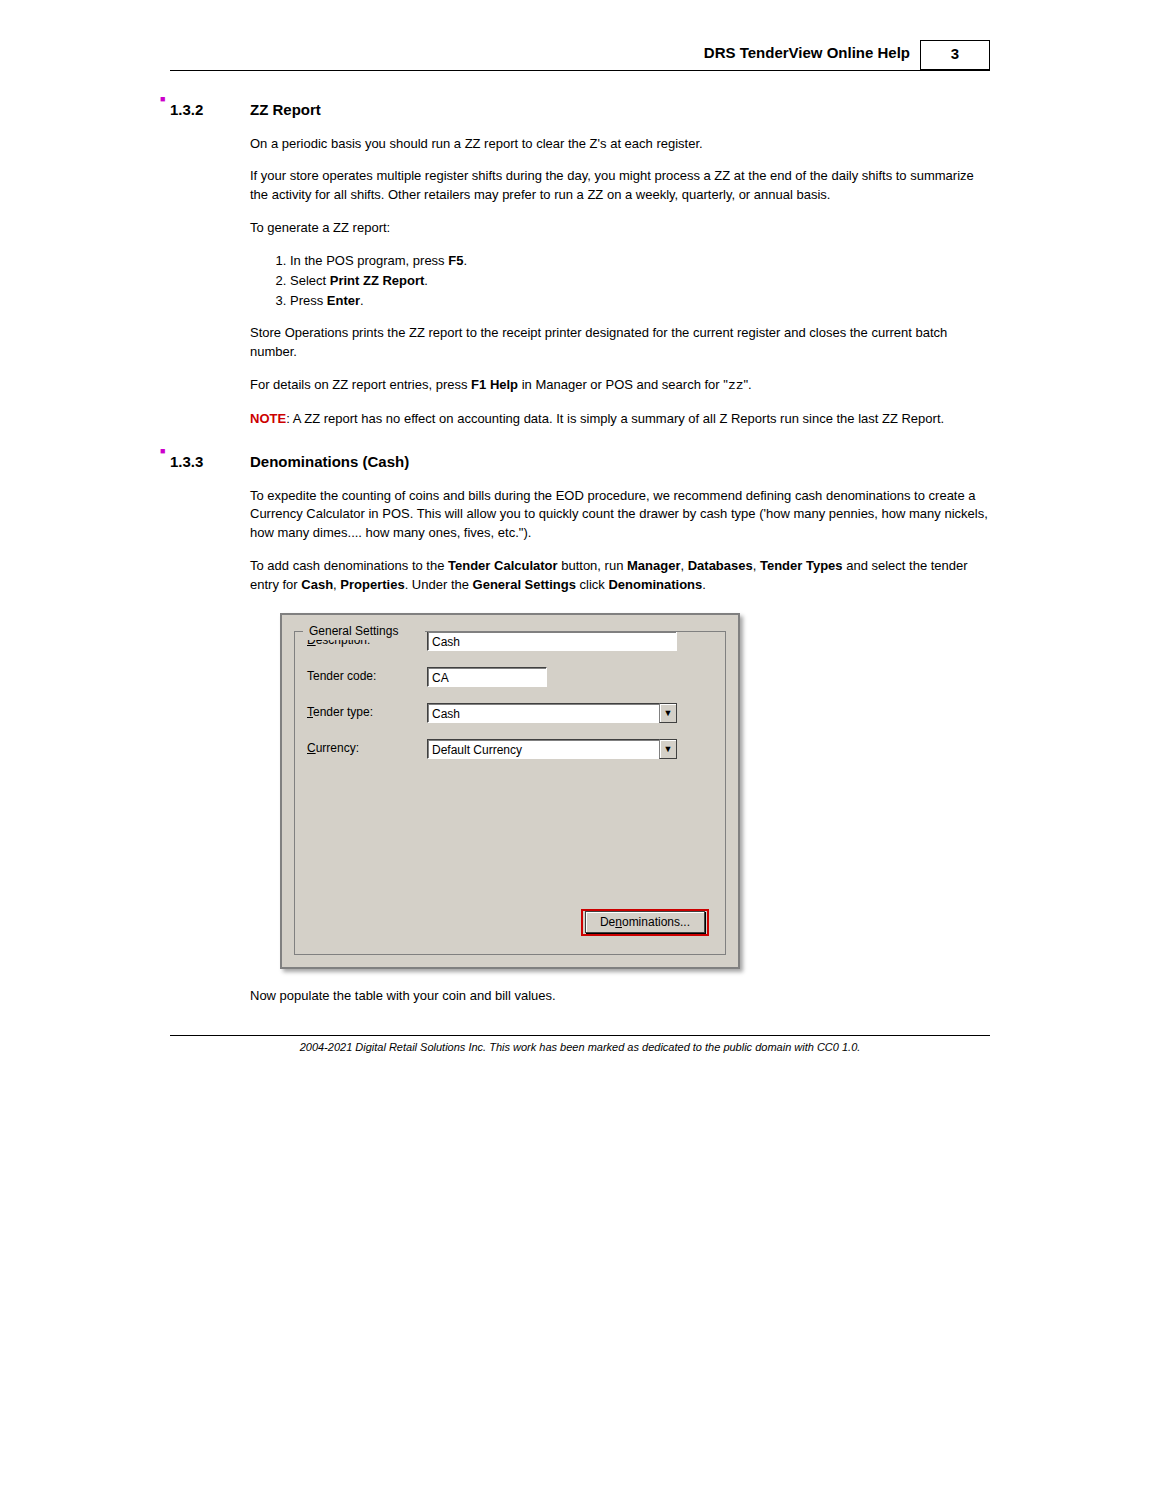DRS TenderView Online Help
3
■ 1.3.2 ZZ Report
On a periodic basis you should run a ZZ report to clear the Z's at each register.
If your store operates multiple register shifts during the day, you might process a ZZ at the end of the daily shifts to summarize the activity for all shifts. Other retailers may prefer to run a ZZ on a weekly, quarterly, or annual basis.
To generate a ZZ report:
In the POS program, press F5.
Select Print ZZ Report.
Press Enter.
Store Operations prints the ZZ report to the receipt printer designated for the current register and closes the current batch number.
For details on ZZ report entries, press F1 Help in Manager or POS and search for "zz".
NOTE: A ZZ report has no effect on accounting data. It is simply a summary of all Z Reports run since the last ZZ Report.
■ 1.3.3 Denominations (Cash)
To expedite the counting of coins and bills during the EOD procedure, we recommend defining cash denominations to create a Currency Calculator in POS. This will allow you to quickly count the drawer by cash type ('how many pennies, how many nickels, how many dimes.... how many ones, fives, etc.").
To add cash denominations to the Tender Calculator button, run Manager, Databases, Tender Types and select the tender entry for Cash, Properties. Under the General Settings click Denominations.
General Settings
Description:
Cash
Tender code:
CA
Tender type:
Cash
▼
Currency:
Default Currency
▼
Denominations...
Now populate the table with your coin and bill values.
2004-2021 Digital Retail Solutions Inc. This work has been marked as dedicated to the public domain with CC0 1.0.